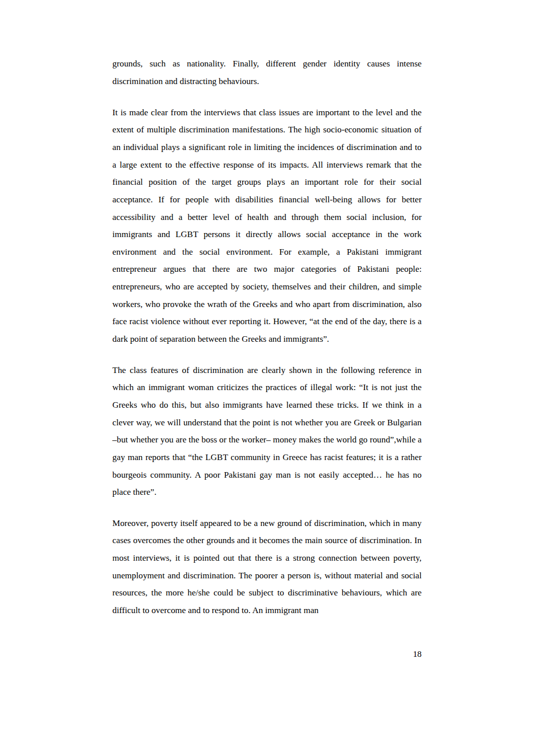grounds, such as nationality. Finally, different gender identity causes intense discrimination and distracting behaviours.
It is made clear from the interviews that class issues are important to the level and the extent of multiple discrimination manifestations. The high socio-economic situation of an individual plays a significant role in limiting the incidences of discrimination and to a large extent to the effective response of its impacts. All interviews remark that the financial position of the target groups plays an important role for their social acceptance. If for people with disabilities financial well-being allows for better accessibility and a better level of health and through them social inclusion, for immigrants and LGBT persons it directly allows social acceptance in the work environment and the social environment. For example, a Pakistani immigrant entrepreneur argues that there are two major categories of Pakistani people: entrepreneurs, who are accepted by society, themselves and their children, and simple workers, who provoke the wrath of the Greeks and who apart from discrimination, also face racist violence without ever reporting it. However, “at the end of the day, there is a dark point of separation between the Greeks and immigrants”.
The class features of discrimination are clearly shown in the following reference in which an immigrant woman criticizes the practices of illegal work: “It is not just the Greeks who do this, but also immigrants have learned these tricks. If we think in a clever way, we will understand that the point is not whether you are Greek or Bulgarian –but whether you are the boss or the worker– money makes the world go round”,while a gay man reports that “the LGBT community in Greece has racist features; it is a rather bourgeois community. A poor Pakistani gay man is not easily accepted… he has no place there”.
Moreover, poverty itself appeared to be a new ground of discrimination, which in many cases overcomes the other grounds and it becomes the main source of discrimination. In most interviews, it is pointed out that there is a strong connection between poverty, unemployment and discrimination. The poorer a person is, without material and social resources, the more he/she could be subject to discriminative behaviours, which are difficult to overcome and to respond to. An immigrant man
18